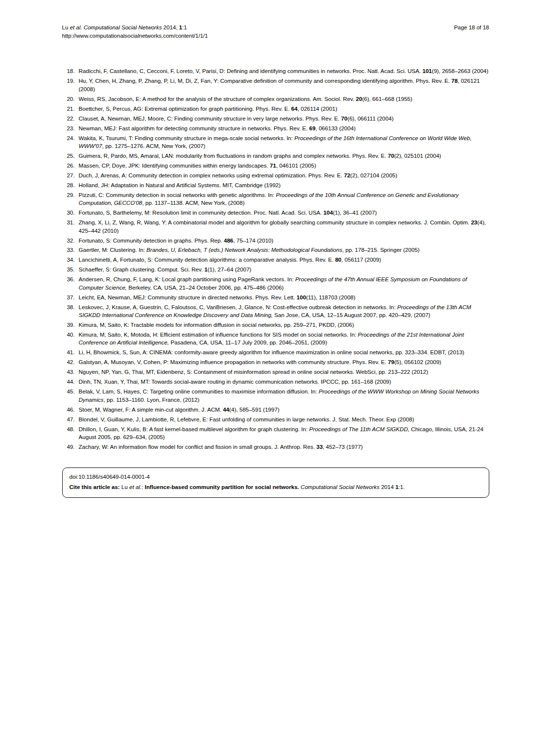Lu et al. Computational Social Networks 2014, 1:1
http://www.computationalsocialnetworks.com/content/1/1/1
Page 18 of 18
18. Radicchi, F, Castellano, C, Cecconi, F, Loreto, V, Parisi, D: Defining and identifying communities in networks. Proc. Natl. Acad. Sci. USA. 101(9), 2658–2663 (2004)
19. Hu, Y, Chen, H, Zhang, P, Zhang, P, Li, M, Di, Z, Fan, Y: Comparative definition of community and corresponding identifying algorithm. Phys. Rev. E. 78, 026121 (2008)
20. Weiss, RS, Jacobson, E: A method for the analysis of the structure of complex organizations. Am. Sociol. Rev. 20(6), 661–668 (1955)
21. Boettcher, S, Percus, AG: Extremal optimization for graph partitioning. Phys. Rev. E. 64, 026114 (2001)
22. Clauset, A, Newman, MEJ, Moore, C: Finding community structure in very large networks. Phys. Rev. E. 70(6), 066111 (2004)
23. Newman, MEJ: Fast algorithm for detecting community structure in networks. Phys. Rev. E. 69, 066133 (2004)
24. Wakita, K, Tsurumi, T: Finding community structure in mega-scale social networks. In: Proceedings of the 16th International Conference on World Wide Web, WWW'07, pp. 1275–1276. ACM, New York, (2007)
25. Guimera, R, Pardo, MS, Amaral, LAN: modularity from fluctuations in random graphs and complex networks. Phys. Rev. E. 70(2), 025101 (2004)
26. Massen, CP, Doye, JPK: Identifying communities within energy landscapes. 71, 046101 (2005)
27. Duch, J, Arenas, A: Community detection in complex networks using extremal optimization. Phys. Rev. E. 72(2), 027104 (2005)
28. Holland, JH: Adaptation in Natural and Artificial Systems. MIT, Cambridge (1992)
29. Pizzuti, C: Community detection in social networks with genetic algorithms. In: Proceedings of the 10th Annual Conference on Genetic and Evolutionary Computation, GECCO'08, pp. 1137–1138. ACM, New York, (2008)
30. Fortunato, S, Barthelemy, M: Resolution limit in community detection. Proc. Natl. Acad. Sci. USA. 104(1), 36–41 (2007)
31. Zhang, X, Li, Z, Wang, R, Wang, Y: A combinatorial model and algorithm for globally searching community structure in complex networks. J. Combin. Optim. 23(4), 425–442 (2010)
32. Fortunato, S: Community detection in graphs. Phys. Rep. 486, 75–174 (2010)
33. Gaertler, M: Clustering. In: Brandes, U, Erlebach, T (eds.) Network Analysis: Methodological Foundations, pp. 178–215. Springer (2005)
34. Lancichinetti, A, Fortunato, S: Community detection algorithms: a comparative analysis. Phys. Rev. E. 80, 056117 (2009)
35. Schaeffer, S: Graph clustering. Comput. Sci. Rev. 1(1), 27–64 (2007)
36. Andersen, R, Chung, F, Lang, K: Local graph partitioning using PageRank vectors. In: Proceedings of the 47th Annual IEEE Symposium on Foundations of Computer Science, Berkeley, CA, USA, 21–24 October 2006, pp. 475–486 (2006)
37. Leicht, EA, Newman, MEJ: Community structure in directed networks. Phys. Rev. Lett. 100(11), 118703 (2008)
38. Leskovec, J, Krause, A, Guestrin, C, Faloutsos, C, VanBriesen, J, Glance, N: Cost-effective outbreak detection in networks. In: Proceedings of the 13th ACM SIGKDD International Conference on Knowledge Discovery and Data Mining, San Jose, CA, USA, 12–15 August 2007, pp. 420–429, (2007)
39. Kimura, M, Saito, K: Tractable models for information diffusion in social networks, pp. 259–271, PKDD, (2006)
40. Kimura, M, Saito, K, Motoda, H: Efficient estimation of influence functions for SIS model on social networks. In: Proceedings of the 21st International Joint Conference on Artificial Intelligence, Pasadena, CA, USA, 11–17 July 2009, pp. 2046–2051, (2009)
41. Li, H, Bhowmick, S, Sun, A: CINEMA: conformity-aware greedy algorithm for influence maximization in online social networks, pp. 323–334. EDBT, (2013)
42. Galstyan, A, Musoyan, V, Cohen, P: Maximizing influence propagation in networks with community structure. Phys. Rev. E. 79(5), 056102 (2009)
43. Nguyen, NP, Yan, G, Thai, MT, Eidenbenz, S: Containment of misinformation spread in online social networks. WebSci, pp. 213–222 (2012)
44. Dinh, TN, Xuan, Y, Thai, MT: Towards social-aware routing in dynamic communication networks. IPCCC, pp. 161–168 (2009)
45. Belak, V, Lam, S, Hayes, C: Targeting online communities to maximise information diffusion. In: Proceedings of the WWW Workshop on Mining Social Networks Dynamics, pp. 1153–1160. Lyon, France, (2012)
46. Stoer, M, Wagner, F: A simple min-cut algorithm. J. ACM. 44(4), 585–591 (1997)
47. Blondel, V, Guillaume, J, Lambiotte, R, Lefebvre, E: Fast unfolding of communities in large networks. J. Stat. Mech. Theor. Exp (2008)
48. Dhillon, I, Guan, Y, Kulis, B: A fast kernel-based multilevel algorithm for graph clustering. In: Proceedings of The 11th ACM SIGKDD, Chicago, Illinois, USA, 21-24 August 2005, pp. 629–634, (2005)
49. Zachary, W: An information flow model for conflict and fission in small groups. J. Anthrop. Res. 33, 452–73 (1977)
doi:10.1186/s40649-014-0001-4
Cite this article as: Lu et al.: Influence-based community partition for social networks. Computational Social Networks 2014 1:1.